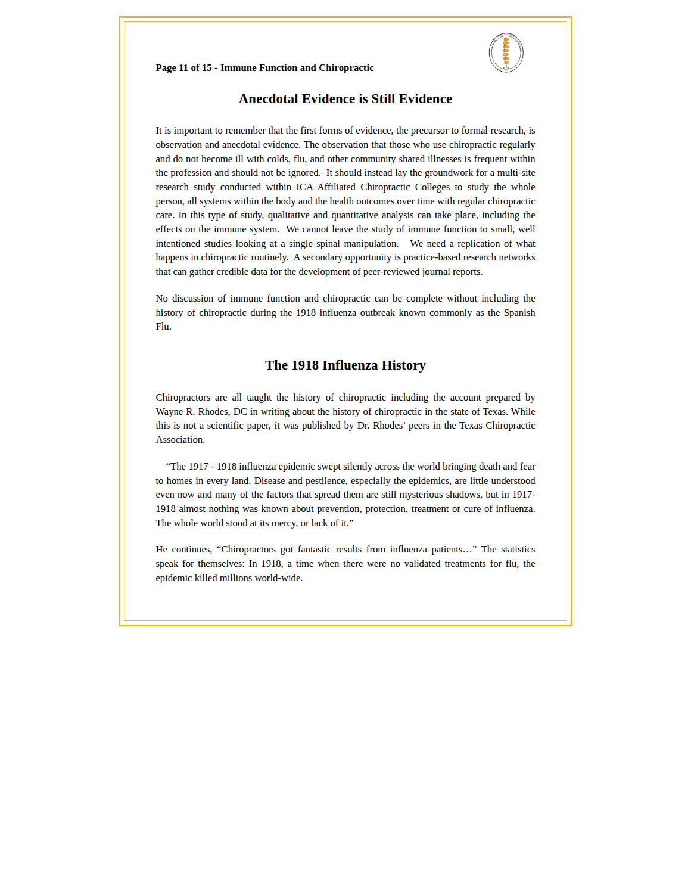ICA INTERNATIONAL CHIROPRACTORS ASSOCIATION
Page 11 of 15 - Immune Function and Chiropractic
Anecdotal Evidence is Still Evidence
It is important to remember that the first forms of evidence, the precursor to formal research, is observation and anecdotal evidence. The observation that those who use chiropractic regularly and do not become ill with colds, flu, and other community shared illnesses is frequent within the profession and should not be ignored. It should instead lay the groundwork for a multi-site research study conducted within ICA Affiliated Chiropractic Colleges to study the whole person, all systems within the body and the health outcomes over time with regular chiropractic care. In this type of study, qualitative and quantitative analysis can take place, including the effects on the immune system. We cannot leave the study of immune function to small, well intentioned studies looking at a single spinal manipulation. We need a replication of what happens in chiropractic routinely. A secondary opportunity is practice-based research networks that can gather credible data for the development of peer-reviewed journal reports.
No discussion of immune function and chiropractic can be complete without including the history of chiropractic during the 1918 influenza outbreak known commonly as the Spanish Flu.
The 1918 Influenza History
Chiropractors are all taught the history of chiropractic including the account prepared by Wayne R. Rhodes, DC in writing about the history of chiropractic in the state of Texas. While this is not a scientific paper, it was published by Dr. Rhodes’ peers in the Texas Chiropractic Association.
“The 1917 - 1918 influenza epidemic swept silently across the world bringing death and fear to homes in every land. Disease and pestilence, especially the epidemics, are little understood even now and many of the factors that spread them are still mysterious shadows, but in 1917-1918 almost nothing was known about prevention, protection, treatment or cure of influenza. The whole world stood at its mercy, or lack of it.”
He continues, “Chiropractors got fantastic results from influenza patients…” The statistics speak for themselves: In 1918, a time when there were no validated treatments for flu, the epidemic killed millions world-wide.